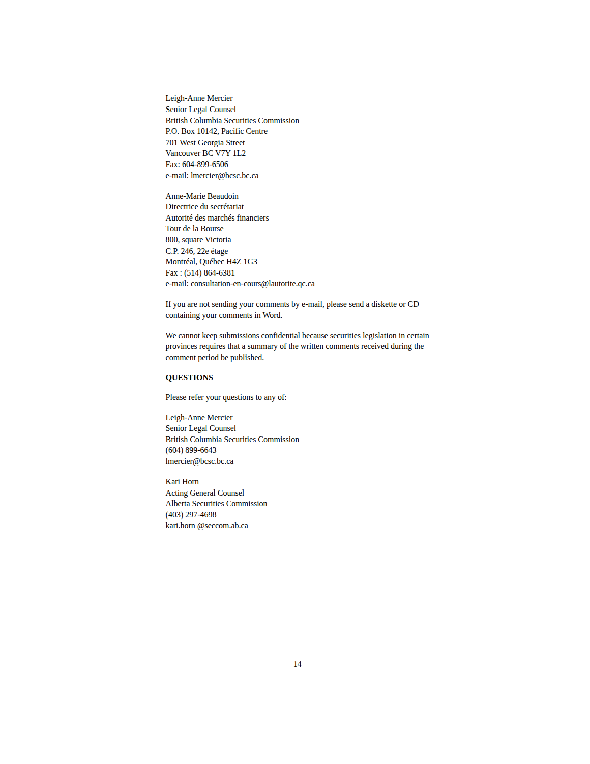Leigh-Anne Mercier
Senior Legal Counsel
British Columbia Securities Commission
P.O. Box 10142, Pacific Centre
701 West Georgia Street
Vancouver BC V7Y 1L2
Fax: 604-899-6506
e-mail: lmercier@bcsc.bc.ca
Anne-Marie Beaudoin
Directrice du secrétariat
Autorité des marchés financiers
Tour de la Bourse
800, square Victoria
C.P. 246, 22e étage
Montréal, Québec H4Z 1G3
Fax : (514) 864-6381
e-mail: consultation-en-cours@lautorite.qc.ca
If you are not sending your comments by e-mail, please send a diskette or CD containing your comments in Word.
We cannot keep submissions confidential because securities legislation in certain provinces requires that a summary of the written comments received during the comment period be published.
QUESTIONS
Please refer your questions to any of:
Leigh-Anne Mercier
Senior Legal Counsel
British Columbia Securities Commission
(604) 899-6643
lmercier@bcsc.bc.ca
Kari Horn
Acting General Counsel
Alberta Securities Commission
(403) 297-4698
kari.horn @seccom.ab.ca
14